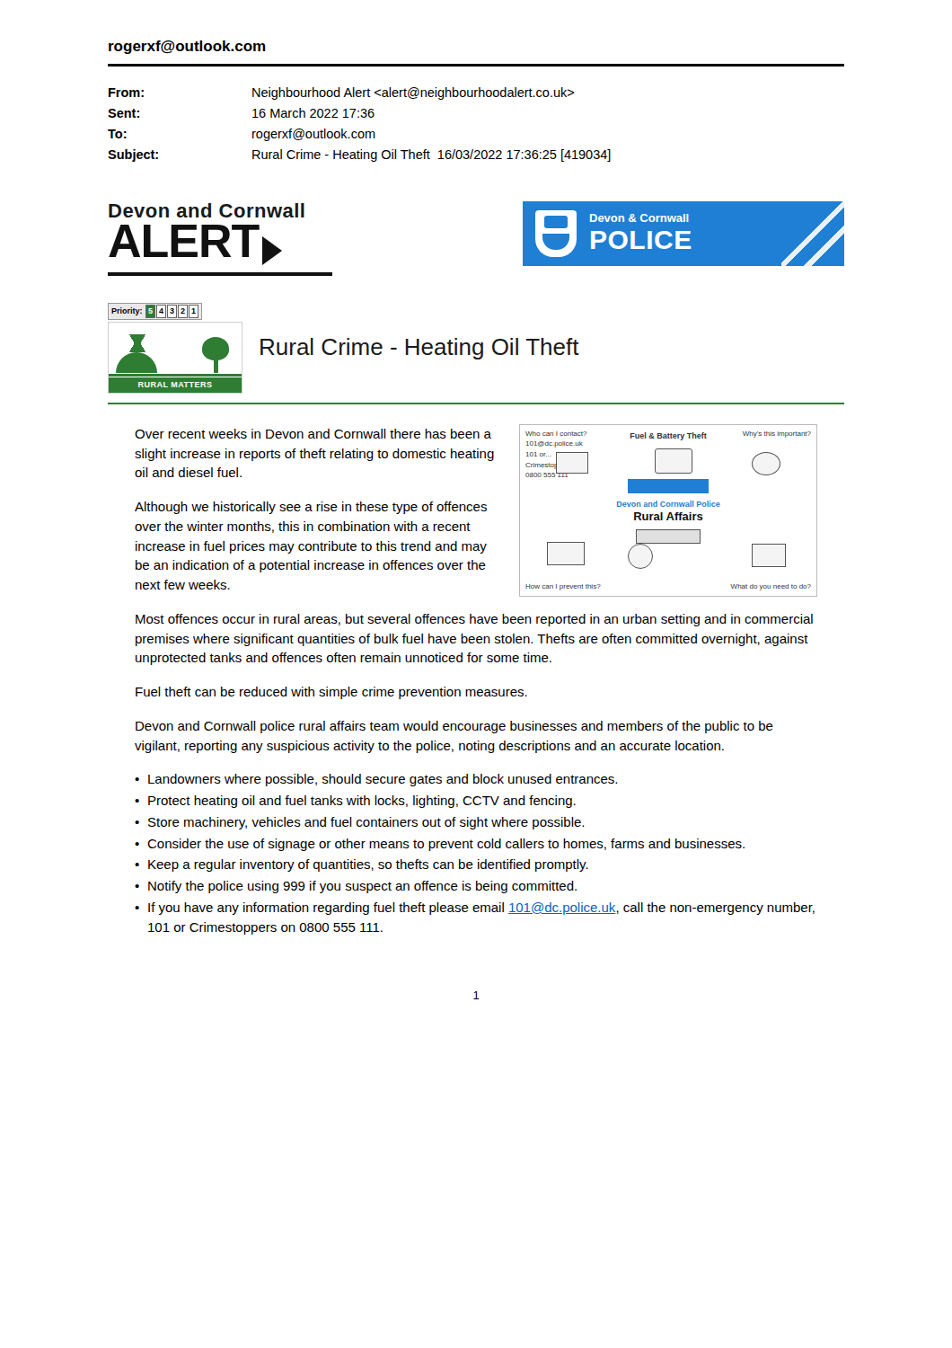rogerxf@outlook.com
| From: | Neighbourhood Alert <alert@neighbourhoodalert.co.uk> |
| Sent: | 16 March 2022 17:36 |
| To: | rogerxf@outlook.com |
| Subject: | Rural Crime - Heating Oil Theft 16/03/2022 17:36:25 [419034] |
Devon and Cornwall
ALERT
Devon & Cornwall
POLICE
Priority: 54321
RURAL MATTERS
Rural Crime - Heating Oil Theft
Fuel & Battery Theft
Who can I contact?
101@dc.police.uk
101 or...
Crimestoppers
0800 555 111
Why's this important?
How can I prevent this?
What do you need to do?
Devon and Cornwall Police
Rural Affairs
Over recent weeks in Devon and Cornwall there has been a slight increase in reports of theft relating to domestic heating oil and diesel fuel.
Although we historically see a rise in these type of offences over the winter months, this in combination with a recent increase in fuel prices may contribute to this trend and may be an indication of a potential increase in offences over the next few weeks.
Most offences occur in rural areas, but several offences have been reported in an urban setting and in commercial premises where significant quantities of bulk fuel have been stolen. Thefts are often committed overnight, against unprotected tanks and offences often remain unnoticed for some time.
Fuel theft can be reduced with simple crime prevention measures.
Devon and Cornwall police rural affairs team would encourage businesses and members of the public to be vigilant, reporting any suspicious activity to the police, noting descriptions and an accurate location.
Landowners where possible, should secure gates and block unused entrances.
Protect heating oil and fuel tanks with locks, lighting, CCTV and fencing.
Store machinery, vehicles and fuel containers out of sight where possible.
Consider the use of signage or other means to prevent cold callers to homes, farms and businesses.
Keep a regular inventory of quantities, so thefts can be identified promptly.
Notify the police using 999 if you suspect an offence is being committed.
If you have any information regarding fuel theft please email 101@dc.police.uk, call the non-emergency number, 101 or Crimestoppers on 0800 555 111.
1